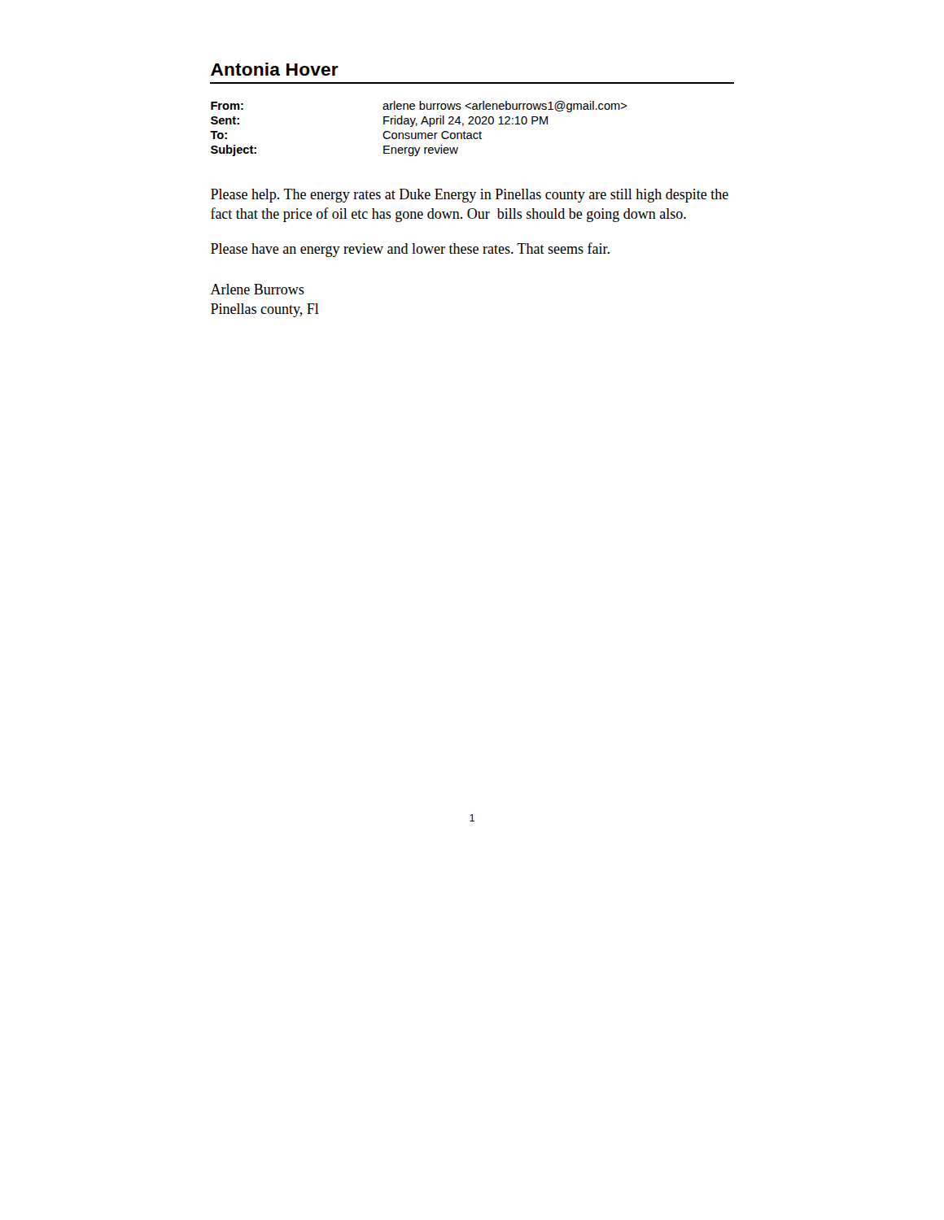Antonia Hover
| From: | arlene burrows <arleneburrows1@gmail.com> |
| Sent: | Friday, April 24, 2020 12:10 PM |
| To: | Consumer Contact |
| Subject: | Energy review |
Please help. The energy rates at Duke Energy in Pinellas county are still high despite the fact that the price of oil etc has gone down. Our bills should be going down also.
Please have an energy review and lower these rates. That seems fair.
Arlene Burrows
Pinellas county, Fl
1